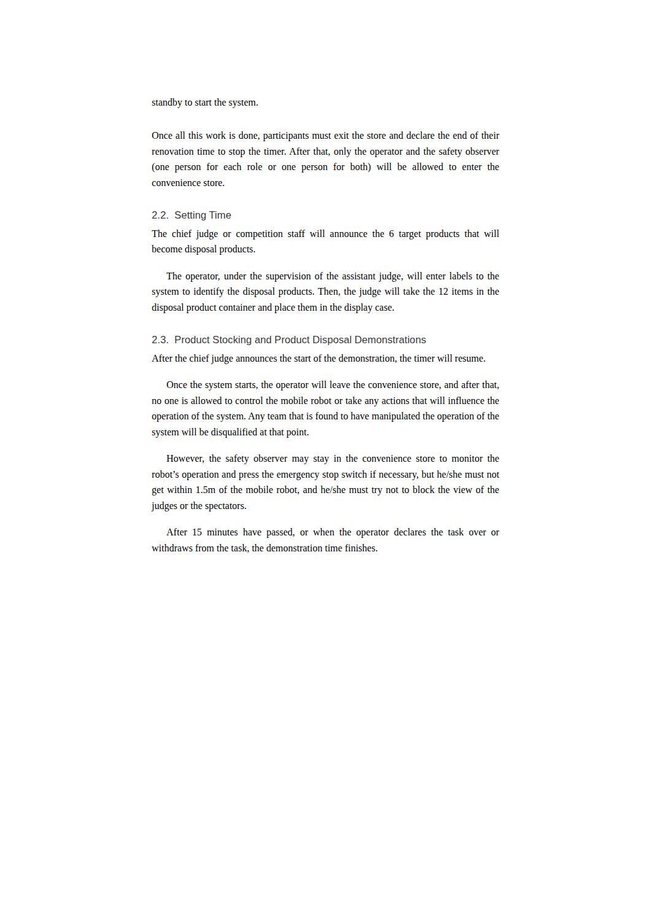standby to start the system.
Once all this work is done, participants must exit the store and declare the end of their renovation time to stop the timer. After that, only the operator and the safety observer (one person for each role or one person for both) will be allowed to enter the convenience store.
2.2. Setting Time
The chief judge or competition staff will announce the 6 target products that will become disposal products.
The operator, under the supervision of the assistant judge, will enter labels to the system to identify the disposal products. Then, the judge will take the 12 items in the disposal product container and place them in the display case.
2.3. Product Stocking and Product Disposal Demonstrations
After the chief judge announces the start of the demonstration, the timer will resume.
Once the system starts, the operator will leave the convenience store, and after that, no one is allowed to control the mobile robot or take any actions that will influence the operation of the system. Any team that is found to have manipulated the operation of the system will be disqualified at that point.
However, the safety observer may stay in the convenience store to monitor the robot’s operation and press the emergency stop switch if necessary, but he/she must not get within 1.5m of the mobile robot, and he/she must try not to block the view of the judges or the spectators.
After 15 minutes have passed, or when the operator declares the task over or withdraws from the task, the demonstration time finishes.